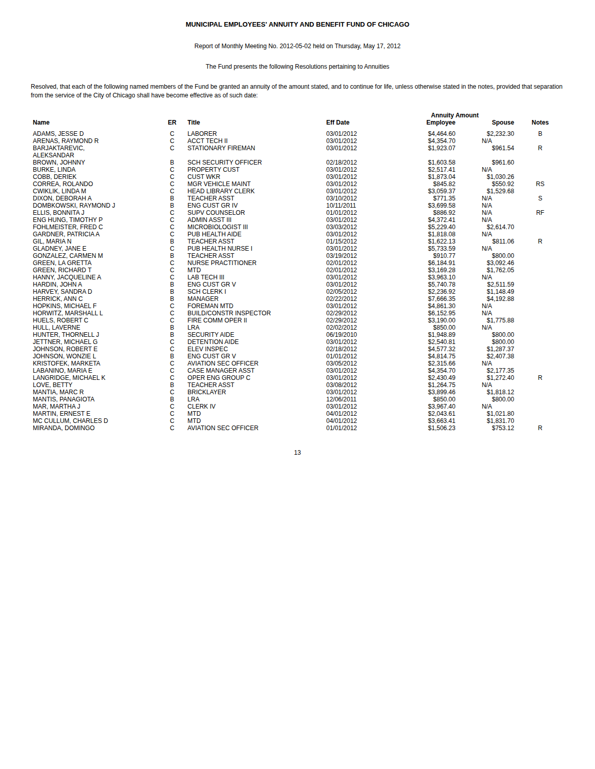MUNICIPAL EMPLOYEES' ANNUITY AND BENEFIT FUND OF CHICAGO
Report of Monthly Meeting No. 2012-05-02 held on Thursday, May 17, 2012
The Fund presents the following Resolutions pertaining to Annuities
Resolved, that each of the following named members of the Fund be granted an annuity of the amount stated, and to continue for life, unless otherwise stated in the notes, provided that separation from the service of the City of Chicago shall have become effective as of such date:
| | | | | Annuity Amount | |
| --- | --- | --- | --- | --- | --- |
| Name | ER | Title | Eff Date | Employee | Spouse | Notes |
| ADAMS, JESSE D | C | LABORER | 03/01/2012 | $4,464.60 | $2,232.30 | B |
| ARENAS, RAYMOND R | C | ACCT TECH II | 03/01/2012 | $4,354.70 | N/A | |
| BARJAKTAREVIC, ALEKSANDAR | C | STATIONARY FIREMAN | 03/01/2012 | $1,923.07 | $961.54 | R |
| BROWN, JOHNNY | B | SCH SECURITY OFFICER | 02/18/2012 | $1,603.58 | $961.60 | |
| BURKE, LINDA | C | PROPERTY CUST | 03/01/2012 | $2,517.41 | N/A | |
| COBB, DERIEK | C | CUST WKR | 03/01/2012 | $1,873.04 | $1,030.26 | |
| CORREA, ROLANDO | C | MGR VEHICLE MAINT | 03/01/2012 | $845.82 | $550.92 | RS |
| CWIKLIK, LINDA M | C | HEAD LIBRARY CLERK | 03/01/2012 | $3,059.37 | $1,529.68 | |
| DIXON, DEBORAH A | B | TEACHER ASST | 03/10/2012 | $771.35 | N/A | S |
| DOMBKOWSKI, RAYMOND J | B | ENG CUST GR IV | 10/11/2011 | $3,699.58 | N/A | |
| ELLIS, BONNITA J | C | SUPV COUNSELOR | 01/01/2012 | $886.92 | N/A | RF |
| ENG HUNG, TIMOTHY P | C | ADMIN ASST III | 03/01/2012 | $4,372.41 | N/A | |
| FOHLMEISTER, FRED C | C | MICROBIOLOGIST III | 03/03/2012 | $5,229.40 | $2,614.70 | |
| GARDNER, PATRICIA A | C | PUB HEALTH AIDE | 03/01/2012 | $1,818.08 | N/A | |
| GIL, MARIA N | B | TEACHER ASST | 01/15/2012 | $1,622.13 | $811.06 | R |
| GLADNEY, JANE E | C | PUB HEALTH NURSE I | 03/01/2012 | $5,733.59 | N/A | |
| GONZALEZ, CARMEN M | B | TEACHER ASST | 03/19/2012 | $910.77 | $800.00 | |
| GREEN, LA GRETTA | C | NURSE PRACTITIONER | 02/01/2012 | $6,184.91 | $3,092.46 | |
| GREEN, RICHARD T | C | MTD | 02/01/2012 | $3,169.28 | $1,762.05 | |
| HANNY, JACQUELINE A | C | LAB TECH III | 03/01/2012 | $3,963.10 | N/A | |
| HARDIN, JOHN A | B | ENG CUST GR V | 03/01/2012 | $5,740.78 | $2,511.59 | |
| HARVEY, SANDRA D | B | SCH CLERK I | 02/05/2012 | $2,236.92 | $1,148.49 | |
| HERRICK, ANN C | B | MANAGER | 02/22/2012 | $7,666.35 | $4,192.88 | |
| HOPKINS, MICHAEL F | C | FOREMAN MTD | 03/01/2012 | $4,861.30 | N/A | |
| HORWITZ, MARSHALL L | C | BUILD/CONSTR INSPECTOR | 02/29/2012 | $6,152.95 | N/A | |
| HUELS, ROBERT C | C | FIRE COMM OPER II | 02/29/2012 | $3,190.00 | $1,775.88 | |
| HULL, LAVERNE | B | LRA | 02/02/2012 | $850.00 | N/A | |
| HUNTER, THORNELL J | B | SECURITY AIDE | 06/19/2010 | $1,948.89 | $800.00 | |
| JETTNER, MICHAEL G | C | DETENTION AIDE | 03/01/2012 | $2,540.81 | $800.00 | |
| JOHNSON, ROBERT E | C | ELEV INSPEC | 02/18/2012 | $4,577.32 | $1,287.37 | |
| JOHNSON, WONZIE L | B | ENG CUST GR V | 01/01/2012 | $4,814.75 | $2,407.38 | |
| KRISTOFEK, MARKETA | C | AVIATION SEC OFFICER | 03/05/2012 | $2,315.66 | N/A | |
| LABANINO, MARIA E | C | CASE MANAGER ASST | 03/01/2012 | $4,354.70 | $2,177.35 | |
| LANGRIDGE, MICHAEL K | C | OPER ENG GROUP C | 03/01/2012 | $2,430.49 | $1,272.40 | R |
| LOVE, BETTY | B | TEACHER ASST | 03/08/2012 | $1,264.75 | N/A | |
| MANTIA, MARC R | C | BRICKLAYER | 03/01/2012 | $3,899.46 | $1,818.12 | |
| MANTIS, PANAGIOTA | B | LRA | 12/06/2011 | $850.00 | $800.00 | |
| MAR, MARTHA J | C | CLERK IV | 03/01/2012 | $3,967.40 | N/A | |
| MARTIN, ERNEST E | C | MTD | 04/01/2012 | $2,043.61 | $1,021.80 | |
| MC CULLUM, CHARLES D | C | MTD | 04/01/2012 | $3,663.41 | $1,831.70 | |
| MIRANDA, DOMINGO | C | AVIATION SEC OFFICER | 01/01/2012 | $1,506.23 | $753.12 | R |
13